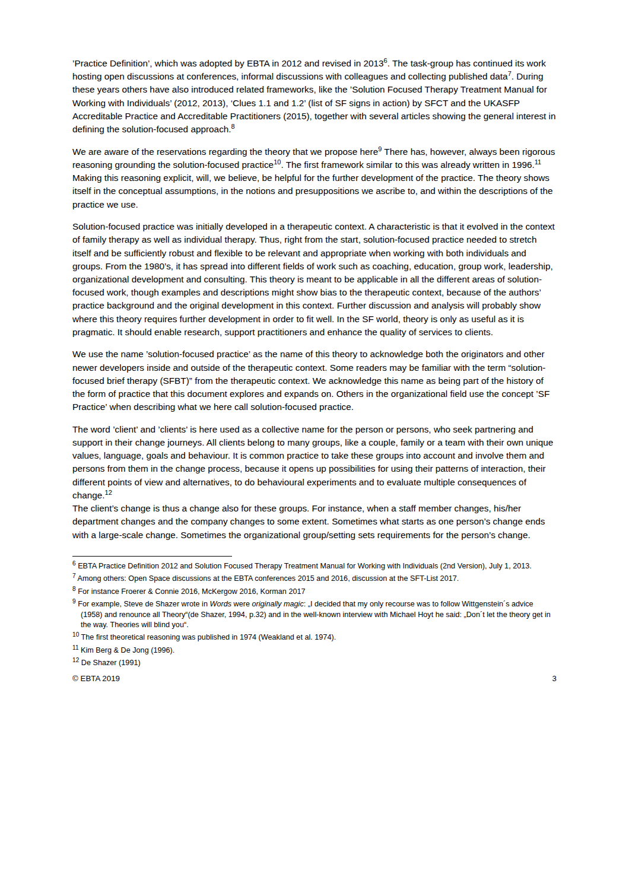’Practice Definition’, which was adopted by EBTA in 2012 and revised in 20136. The task-group has continued its work hosting open discussions at conferences, informal discussions with colleagues and collecting published data7. During these years others have also introduced related frameworks, like the ’Solution Focused Therapy Treatment Manual for Working with Individuals’ (2012, 2013), ‘Clues 1.1 and 1.2’ (list of SF signs in action) by SFCT and the UKASFP Accreditable Practice and Accreditable Practitioners (2015), together with several articles showing the general interest in defining the solution-focused approach.8
We are aware of the reservations regarding the theory that we propose here9 There has, however, always been rigorous reasoning grounding the solution-focused practice10. The first framework similar to this was already written in 1996.11 Making this reasoning explicit, will, we believe, be helpful for the further development of the practice. The theory shows itself in the conceptual assumptions, in the notions and presuppositions we ascribe to, and within the descriptions of the practice we use.
Solution-focused practice was initially developed in a therapeutic context. A characteristic is that it evolved in the context of family therapy as well as individual therapy. Thus, right from the start, solution-focused practice needed to stretch itself and be sufficiently robust and flexible to be relevant and appropriate when working with both individuals and groups. From the 1980’s, it has spread into different fields of work such as coaching, education, group work, leadership, organizational development and consulting. This theory is meant to be applicable in all the different areas of solution-focused work, though examples and descriptions might show bias to the therapeutic context, because of the authors’ practice background and the original development in this context. Further discussion and analysis will probably show where this theory requires further development in order to fit well. In the SF world, theory is only as useful as it is pragmatic. It should enable research, support practitioners and enhance the quality of services to clients.
We use the name ’solution-focused practice’ as the name of this theory to acknowledge both the originators and other newer developers inside and outside of the therapeutic context. Some readers may be familiar with the term “solution-focused brief therapy (SFBT)” from the therapeutic context. We acknowledge this name as being part of the history of the form of practice that this document explores and expands on. Others in the organizational field use the concept ’SF Practice’ when describing what we here call solution-focused practice.
The word ’client’ and ’clients’ is here used as a collective name for the person or persons, who seek partnering and support in their change journeys. All clients belong to many groups, like a couple, family or a team with their own unique values, language, goals and behaviour. It is common practice to take these groups into account and involve them and persons from them in the change process, because it opens up possibilities for using their patterns of interaction, their different points of view and alternatives, to do behavioural experiments and to evaluate multiple consequences of change.12
The client’s change is thus a change also for these groups. For instance, when a staff member changes, his/her department changes and the company changes to some extent. Sometimes what starts as one person’s change ends with a large-scale change. Sometimes the organizational group/setting sets requirements for the person’s change.
6 EBTA Practice Definition 2012 and Solution Focused Therapy Treatment Manual for Working with Individuals (2nd Version), July 1, 2013.
7 Among others: Open Space discussions at the EBTA conferences 2015 and 2016, discussion at the SFT-List 2017.
8 For instance Froerer & Connie 2016, McKergow 2016, Korman 2017
9 For example, Steve de Shazer wrote in Words were originally magic: „I decided that my only recourse was to follow Wittgenstein´s advice (1958) and renounce all Theory“(de Shazer, 1994, p.32) and in the well-known interview with Michael Hoyt he said: „Don´t let the theory get in the way. Theories will blind you“.
10 The first theoretical reasoning was published in 1974 (Weakland et al. 1974).
11 Kim Berg & De Jong (1996).
12 De Shazer (1991)
© EBTA 2019 3